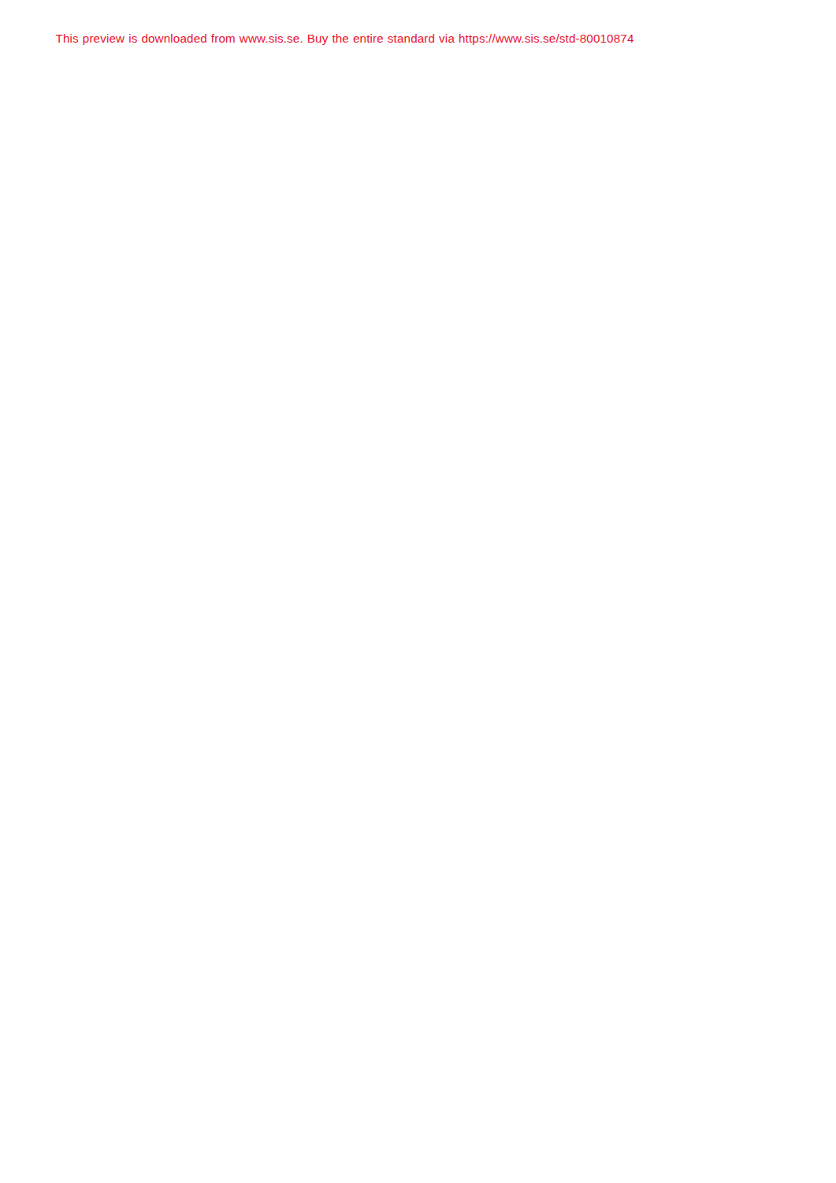This preview is downloaded from www.sis.se. Buy the entire standard via https://www.sis.se/std-80010874